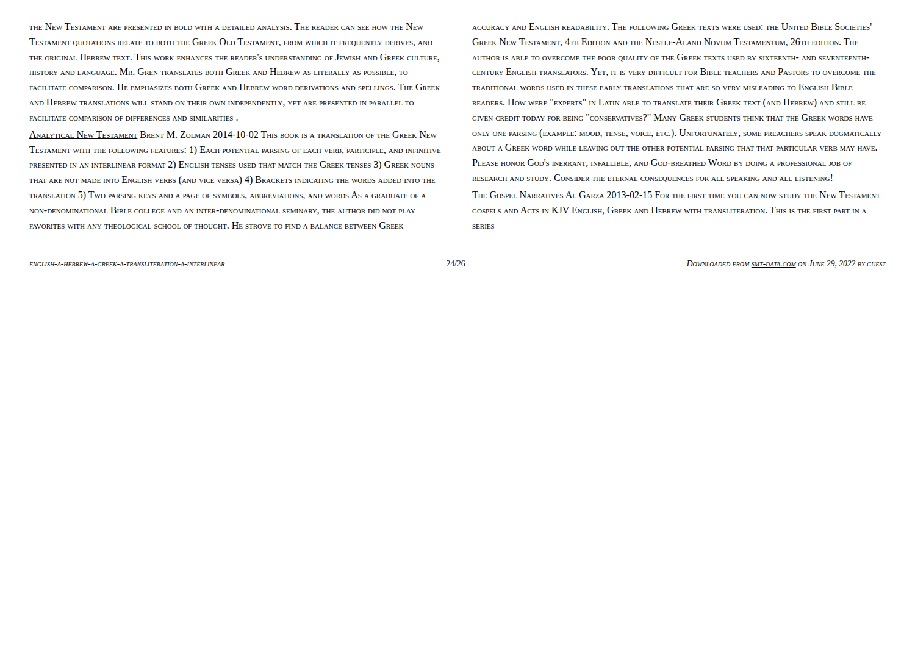the New Testament are presented in bold with a detailed analysis. The reader can see how the New Testament quotations relate to both the Greek Old Testament, from which it frequently derives, and the original Hebrew text. This work enhances the reader's understanding of Jewish and Greek culture, history and language. Mr. Gren translates both Greek and Hebrew as literally as possible, to facilitate comparison. He emphasizes both Greek and Hebrew word derivations and spellings. The Greek and Hebrew translations will stand on their own independently, yet are presented in parallel to facilitate comparison of differences and similarities .
Analytical New Testament Brent M. Zolman 2014-10-02 This book is a translation of the Greek New Testament with the following features: 1) Each potential parsing of each verb, participle, and infinitive presented in an interlinear format 2) English tenses used that match the Greek tenses 3) Greek nouns that are not made into English verbs (and vice versa) 4) Brackets indicating the words added into the translation 5) Two parsing keys and a page of symbols, abbreviations, and words As a graduate of a non-denominational Bible college and an inter-denominational seminary, the author did not play favorites with any theological school of thought. He strove to find a balance between Greek accuracy and English readability. The following Greek texts were used: the United Bible Societies' Greek New Testament, 4th Edition and the Nestle-Aland Novum Testamentum, 26th edition. The author is able to overcome the poor quality of the Greek texts used by sixteenth- and seventeenth-century English translators. Yet, it is very difficult for Bible teachers and Pastors to overcome the traditional words used in these early translations that are so very misleading to English Bible readers. How were "experts" in Latin able to translate their Greek text (and Hebrew) and still be given credit today for being "conservatives?" Many Greek students think that the Greek words have only one parsing (example: mood, tense, voice, etc.). Unfortunately, some preachers speak dogmatically about a Greek word while leaving out the other potential parsing that that particular verb may have. Please honor God's inerrant, infallible, and God-breathed Word by doing a professional job of research and study. Consider the eternal consequences for all speaking and all listening!
The Gospel Narratives Al Garza 2013-02-15 For the first time you can now study the New Testament gospels and Acts in KJV English, Greek and Hebrew with transliteration. This is the first part in a series
english-a-hebrew-a-greek-a-transliteration-a-interlinear
24/26
Downloaded from smt-data.com on June 29, 2022 by guest